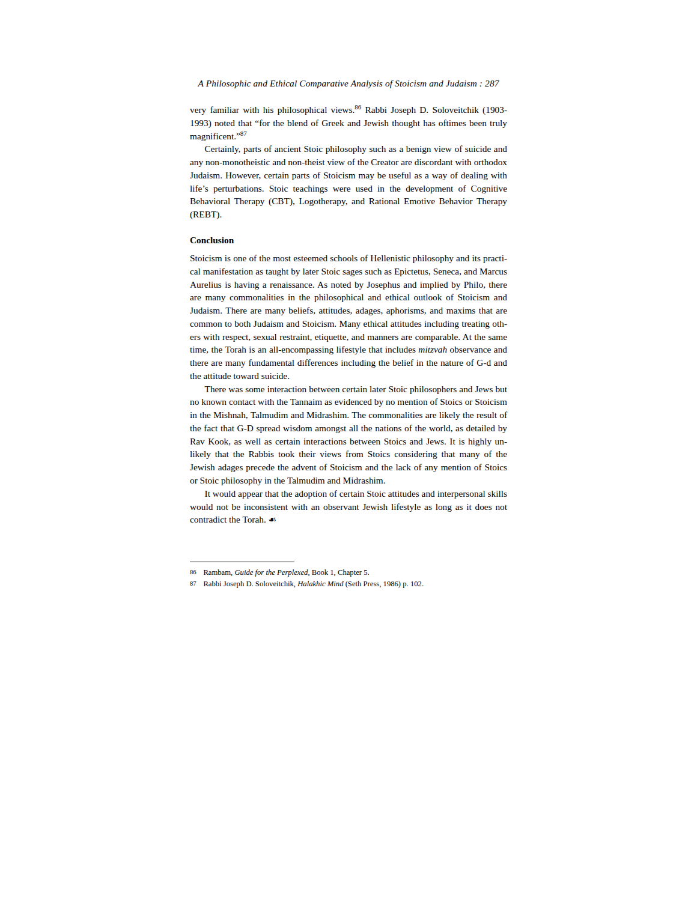A Philosophic and Ethical Comparative Analysis of Stoicism and Judaism : 287
very familiar with his philosophical views.86 Rabbi Joseph D. Soloveitchik (1903-1993) noted that “for the blend of Greek and Jewish thought has oftimes been truly magnificent.”87
Certainly, parts of ancient Stoic philosophy such as a benign view of suicide and any non-monotheistic and non-theist view of the Creator are discordant with orthodox Judaism. However, certain parts of Stoicism may be useful as a way of dealing with life’s perturbations. Stoic teachings were used in the development of Cognitive Behavioral Therapy (CBT), Logotherapy, and Rational Emotive Behavior Therapy (REBT).
Conclusion
Stoicism is one of the most esteemed schools of Hellenistic philosophy and its practical manifestation as taught by later Stoic sages such as Epictetus, Seneca, and Marcus Aurelius is having a renaissance. As noted by Josephus and implied by Philo, there are many commonalities in the philosophical and ethical outlook of Stoicism and Judaism. There are many beliefs, attitudes, adages, aphorisms, and maxims that are common to both Judaism and Stoicism. Many ethical attitudes including treating others with respect, sexual restraint, etiquette, and manners are comparable. At the same time, the Torah is an all-encompassing lifestyle that includes mitzvah observance and there are many fundamental differences including the belief in the nature of G-d and the attitude toward suicide.
There was some interaction between certain later Stoic philosophers and Jews but no known contact with the Tannaim as evidenced by no mention of Stoics or Stoicism in the Mishnah, Talmudim and Midrashim. The commonalities are likely the result of the fact that G-D spread wisdom amongst all the nations of the world, as detailed by Rav Kook, as well as certain interactions between Stoics and Jews. It is highly unlikely that the Rabbis took their views from Stoics considering that many of the Jewish adages precede the advent of Stoicism and the lack of any mention of Stoics or Stoic philosophy in the Talmudim and Midrashim.
It would appear that the adoption of certain Stoic attitudes and interpersonal skills would not be inconsistent with an observant Jewish lifestyle as long as it does not contradict the Torah. ☙
86
Rambam, Guide for the Perplexed, Book 1, Chapter 5.
87
Rabbi Joseph D. Soloveitchik, Halakhic Mind (Seth Press, 1986) p. 102.